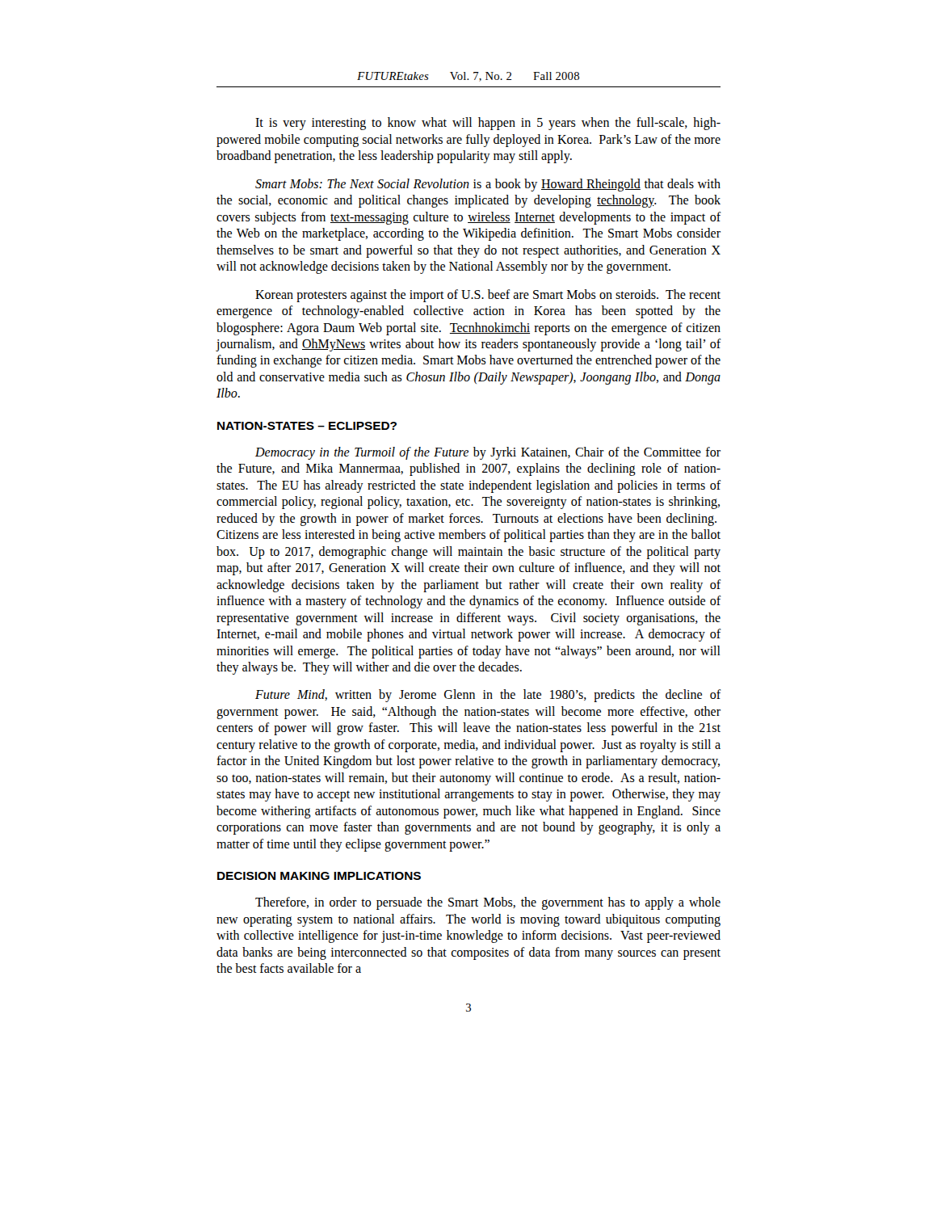FUTUREtakes Vol. 7, No. 2 Fall 2008
It is very interesting to know what will happen in 5 years when the full-scale, high-powered mobile computing social networks are fully deployed in Korea. Park’s Law of the more broadband penetration, the less leadership popularity may still apply.
Smart Mobs: The Next Social Revolution is a book by Howard Rheingold that deals with the social, economic and political changes implicated by developing technology. The book covers subjects from text-messaging culture to wireless Internet developments to the impact of the Web on the marketplace, according to the Wikipedia definition. The Smart Mobs consider themselves to be smart and powerful so that they do not respect authorities, and Generation X will not acknowledge decisions taken by the National Assembly nor by the government.
Korean protesters against the import of U.S. beef are Smart Mobs on steroids. The recent emergence of technology-enabled collective action in Korea has been spotted by the blogosphere: Agora Daum Web portal site. Tecnhnokimchi reports on the emergence of citizen journalism, and OhMyNews writes about how its readers spontaneously provide a ‘long tail’ of funding in exchange for citizen media. Smart Mobs have overturned the entrenched power of the old and conservative media such as Chosun Ilbo (Daily Newspaper), Joongang Ilbo, and Donga Ilbo.
NATION-STATES – ECLIPSED?
Democracy in the Turmoil of the Future by Jyrki Katainen, Chair of the Committee for the Future, and Mika Mannermaa, published in 2007, explains the declining role of nation-states. The EU has already restricted the state independent legislation and policies in terms of commercial policy, regional policy, taxation, etc. The sovereignty of nation-states is shrinking, reduced by the growth in power of market forces. Turnouts at elections have been declining. Citizens are less interested in being active members of political parties than they are in the ballot box. Up to 2017, demographic change will maintain the basic structure of the political party map, but after 2017, Generation X will create their own culture of influence, and they will not acknowledge decisions taken by the parliament but rather will create their own reality of influence with a mastery of technology and the dynamics of the economy. Influence outside of representative government will increase in different ways. Civil society organisations, the Internet, e-mail and mobile phones and virtual network power will increase. A democracy of minorities will emerge. The political parties of today have not “always” been around, nor will they always be. They will wither and die over the decades.
Future Mind, written by Jerome Glenn in the late 1980’s, predicts the decline of government power. He said, “Although the nation-states will become more effective, other centers of power will grow faster. This will leave the nation-states less powerful in the 21st century relative to the growth of corporate, media, and individual power. Just as royalty is still a factor in the United Kingdom but lost power relative to the growth in parliamentary democracy, so too, nation-states will remain, but their autonomy will continue to erode. As a result, nation-states may have to accept new institutional arrangements to stay in power. Otherwise, they may become withering artifacts of autonomous power, much like what happened in England. Since corporations can move faster than governments and are not bound by geography, it is only a matter of time until they eclipse government power.”
DECISION MAKING IMPLICATIONS
Therefore, in order to persuade the Smart Mobs, the government has to apply a whole new operating system to national affairs. The world is moving toward ubiquitous computing with collective intelligence for just-in-time knowledge to inform decisions. Vast peer-reviewed data banks are being interconnected so that composites of data from many sources can present the best facts available for a
3